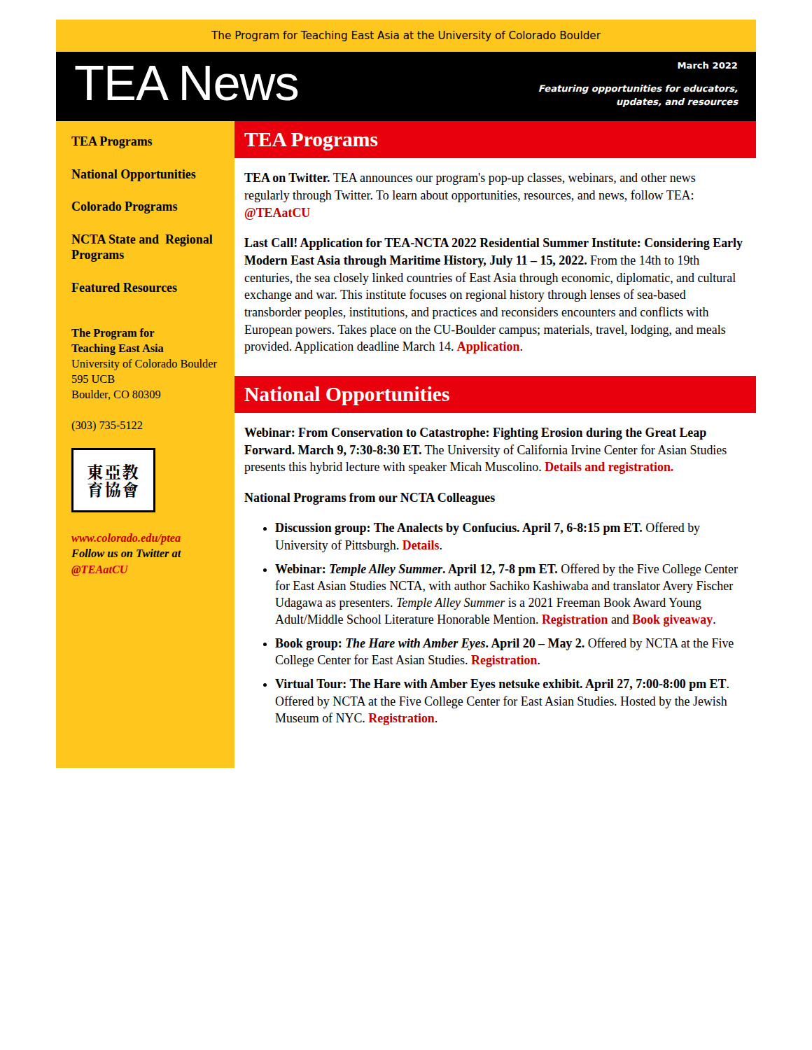The Program for Teaching East Asia at the University of Colorado Boulder
TEA News
March 2022 Featuring opportunities for educators,
updates, and resources
TEA Programs National Opportunities Colorado Programs NCTA State and Regional Programs Featured Resources
The Program for Teaching East Asia University of Colorado Boulder
595 UCB
Boulder, CO 80309
(303) 735-5122
東亞教
育協會
www.colorado.edu/ptea
Follow us on Twitter at @TEAatCU
TEA Programs
TEA on Twitter. TEA announces our program's pop-up classes, webinars, and other news regularly through Twitter. To learn about opportunities, resources, and news, follow TEA: @TEAatCU
Last Call! Application for TEA-NCTA 2022 Residential Summer Institute: Considering Early Modern East Asia through Maritime History, July 11 – 15, 2022. From the 14th to 19th centuries, the sea closely linked countries of East Asia through economic, diplomatic, and cultural exchange and war. This institute focuses on regional history through lenses of sea-based transborder peoples, institutions, and practices and reconsiders encounters and conflicts with European powers. Takes place on the CU-Boulder campus; materials, travel, lodging, and meals provided. Application deadline March 14. Application.
National Opportunities
Webinar: From Conservation to Catastrophe: Fighting Erosion during the Great Leap Forward. March 9, 7:30-8:30 ET. The University of California Irvine Center for Asian Studies presents this hybrid lecture with speaker Micah Muscolino. Details and registration.
National Programs from our NCTA Colleagues
Discussion group: The Analects by Confucius. April 7, 6-8:15 pm ET. Offered by University of Pittsburgh. Details.
Webinar: Temple Alley Summer. April 12, 7-8 pm ET. Offered by the Five College Center for East Asian Studies NCTA, with author Sachiko Kashiwaba and translator Avery Fischer Udagawa as presenters. Temple Alley Summer is a 2021 Freeman Book Award Young Adult/Middle School Literature Honorable Mention. Registration and Book giveaway.
Book group: The Hare with Amber Eyes. April 20 – May 2. Offered by NCTA at the Five College Center for East Asian Studies. Registration.
Virtual Tour: The Hare with Amber Eyes netsuke exhibit. April 27, 7:00-8:00 pm ET. Offered by NCTA at the Five College Center for East Asian Studies. Hosted by the Jewish Museum of NYC. Registration.